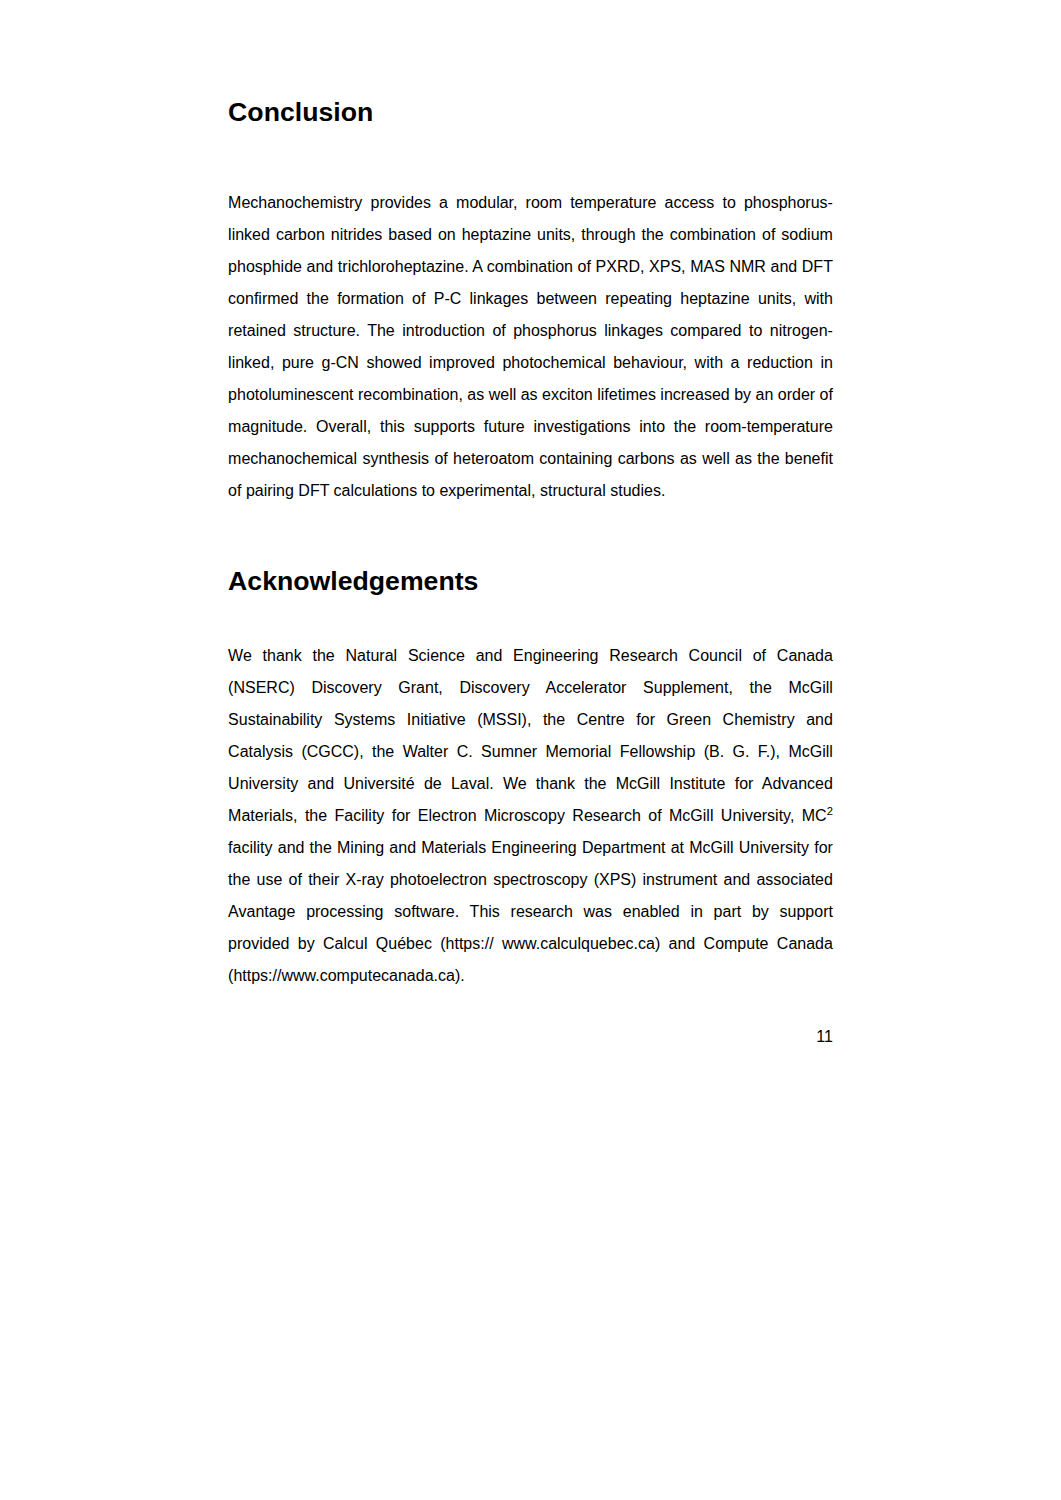Conclusion
Mechanochemistry provides a modular, room temperature access to phosphorus-linked carbon nitrides based on heptazine units, through the combination of sodium phosphide and trichloroheptazine. A combination of PXRD, XPS, MAS NMR and DFT confirmed the formation of P-C linkages between repeating heptazine units, with retained structure. The introduction of phosphorus linkages compared to nitrogen-linked, pure g-CN showed improved photochemical behaviour, with a reduction in photoluminescent recombination, as well as exciton lifetimes increased by an order of magnitude. Overall, this supports future investigations into the room-temperature mechanochemical synthesis of heteroatom containing carbons as well as the benefit of pairing DFT calculations to experimental, structural studies.
Acknowledgements
We thank the Natural Science and Engineering Research Council of Canada (NSERC) Discovery Grant, Discovery Accelerator Supplement, the McGill Sustainability Systems Initiative (MSSI), the Centre for Green Chemistry and Catalysis (CGCC), the Walter C. Sumner Memorial Fellowship (B. G. F.), McGill University and Université de Laval. We thank the McGill Institute for Advanced Materials, the Facility for Electron Microscopy Research of McGill University, MC2 facility and the Mining and Materials Engineering Department at McGill University for the use of their X-ray photoelectron spectroscopy (XPS) instrument and associated Avantage processing software. This research was enabled in part by support provided by Calcul Québec (https:// www.calculquebec.ca) and Compute Canada (https://www.computecanada.ca).
11